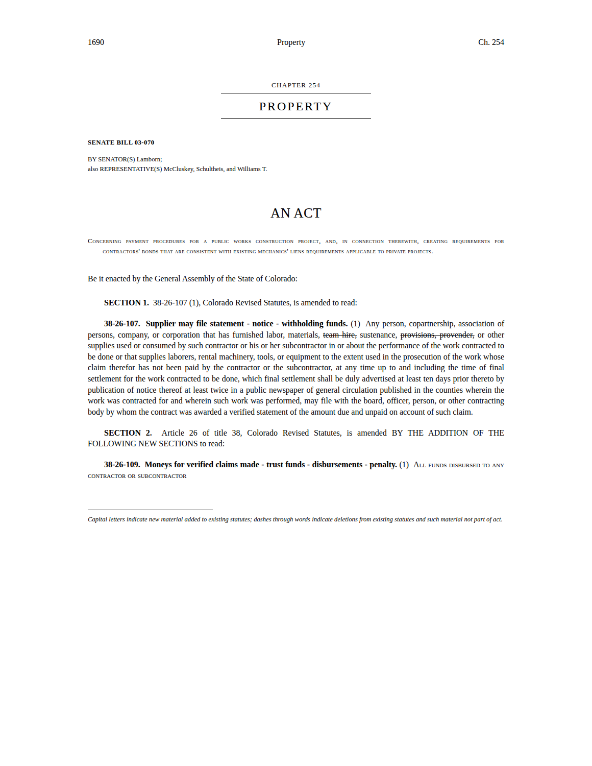1690 Property Ch. 254
CHAPTER 254
PROPERTY
SENATE BILL 03-070
BY SENATOR(S) Lamborn;
also REPRESENTATIVE(S) McCluskey, Schultheis, and Williams T.
AN ACT
Concerning payment procedures for a public works construction project, and, in connection therewith, creating requirements for contractors' bonds that are consistent with existing mechanics' liens requirements applicable to private projects.
Be it enacted by the General Assembly of the State of Colorado:
SECTION 1. 38-26-107 (1), Colorado Revised Statutes, is amended to read:
38-26-107. Supplier may file statement - notice - withholding funds. (1) Any person, copartnership, association of persons, company, or corporation that has furnished labor, materials, team hire, sustenance, provisions, provender, or other supplies used or consumed by such contractor or his or her subcontractor in or about the performance of the work contracted to be done or that supplies laborers, rental machinery, tools, or equipment to the extent used in the prosecution of the work whose claim therefor has not been paid by the contractor or the subcontractor, at any time up to and including the time of final settlement for the work contracted to be done, which final settlement shall be duly advertised at least ten days prior thereto by publication of notice thereof at least twice in a public newspaper of general circulation published in the counties wherein the work was contracted for and wherein such work was performed, may file with the board, officer, person, or other contracting body by whom the contract was awarded a verified statement of the amount due and unpaid on account of such claim.
SECTION 2. Article 26 of title 38, Colorado Revised Statutes, is amended BY THE ADDITION OF THE FOLLOWING NEW SECTIONS to read:
38-26-109. Moneys for verified claims made - trust funds - disbursements - penalty. (1) All funds disbursed to any contractor or subcontractor
Capital letters indicate new material added to existing statutes; dashes through words indicate deletions from existing statutes and such material not part of act.